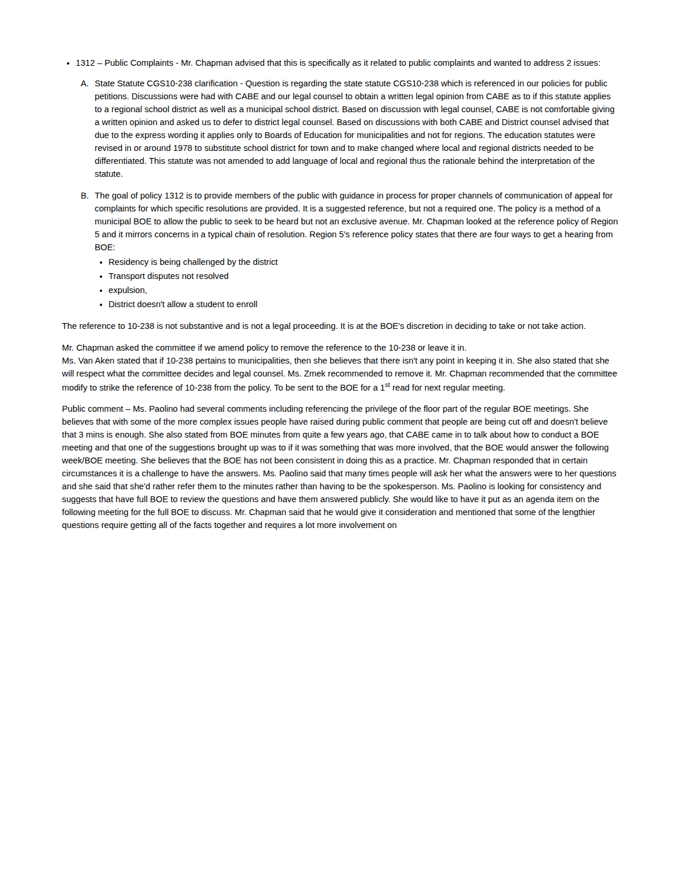1312 – Public Complaints - Mr. Chapman advised that this is specifically as it related to public complaints and wanted to address 2 issues:
State Statute CGS10-238 clarification - Question is regarding the state statute CGS10-238 which is referenced in our policies for public petitions. Discussions were had with CABE and our legal counsel to obtain a written legal opinion from CABE as to if this statute applies to a regional school district as well as a municipal school district. Based on discussion with legal counsel, CABE is not comfortable giving a written opinion and asked us to defer to district legal counsel. Based on discussions with both CABE and District counsel advised that due to the express wording it applies only to Boards of Education for municipalities and not for regions. The education statutes were revised in or around 1978 to substitute school district for town and to make changed where local and regional districts needed to be differentiated. This statute was not amended to add language of local and regional thus the rationale behind the interpretation of the statute.
The goal of policy 1312 is to provide members of the public with guidance in process for proper channels of communication of appeal for complaints for which specific resolutions are provided. It is a suggested reference, but not a required one. The policy is a method of a municipal BOE to allow the public to seek to be heard but not an exclusive avenue. Mr. Chapman looked at the reference policy of Region 5 and it mirrors concerns in a typical chain of resolution. Region 5's reference policy states that there are four ways to get a hearing from BOE:
Residency is being challenged by the district
Transport disputes not resolved
expulsion,
District doesn't allow a student to enroll
The reference to 10-238 is not substantive and is not a legal proceeding. It is at the BOE's discretion in deciding to take or not take action.
Mr. Chapman asked the committee if we amend policy to remove the reference to the 10-238 or leave it in.
Ms. Van Aken stated that if 10-238 pertains to municipalities, then she believes that there isn't any point in keeping it in. She also stated that she will respect what the committee decides and legal counsel. Ms. Zmek recommended to remove it. Mr. Chapman recommended that the committee modify to strike the reference of 10-238 from the policy. To be sent to the BOE for a 1st read for next regular meeting.
Public comment – Ms. Paolino had several comments including referencing the privilege of the floor part of the regular BOE meetings. She believes that with some of the more complex issues people have raised during public comment that people are being cut off and doesn't believe that 3 mins is enough. She also stated from BOE minutes from quite a few years ago, that CABE came in to talk about how to conduct a BOE meeting and that one of the suggestions brought up was to if it was something that was more involved, that the BOE would answer the following week/BOE meeting. She believes that the BOE has not been consistent in doing this as a practice. Mr. Chapman responded that in certain circumstances it is a challenge to have the answers. Ms. Paolino said that many times people will ask her what the answers were to her questions and she said that she'd rather refer them to the minutes rather than having to be the spokesperson. Ms. Paolino is looking for consistency and suggests that have full BOE to review the questions and have them answered publicly. She would like to have it put as an agenda item on the following meeting for the full BOE to discuss. Mr. Chapman said that he would give it consideration and mentioned that some of the lengthier questions require getting all of the facts together and requires a lot more involvement on